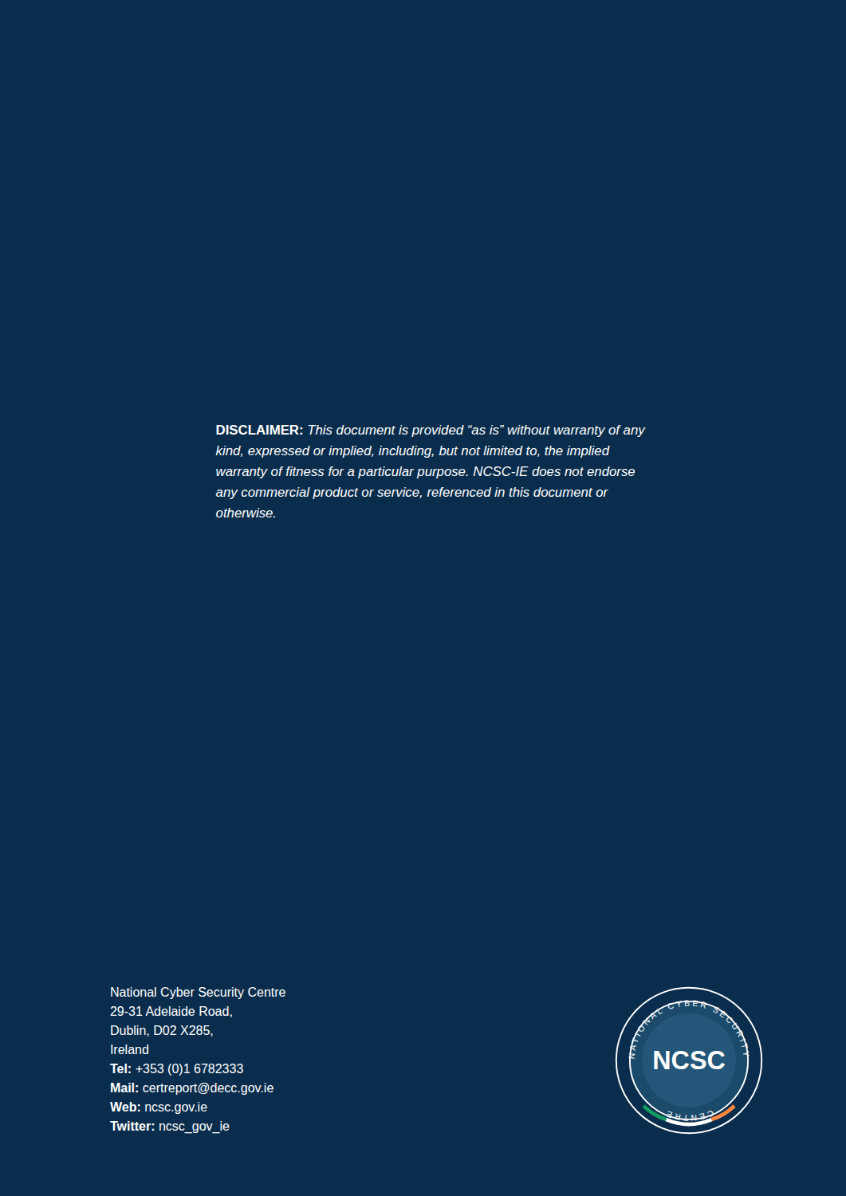DISCLAIMER: This document is provided “as is” without warranty of any kind, expressed or implied, including, but not limited to, the implied warranty of fitness for a particular purpose. NCSC-IE does not endorse any commercial product or service, referenced in this document or otherwise.
National Cyber Security Centre
29-31 Adelaide Road,
Dublin, D02 X285,
Ireland
Tel: +353 (0)1 6782333
Mail: certreport@decc.gov.ie
Web: ncsc.gov.ie
Twitter: ncsc_gov_ie
NATIONAL CYBER SECURITY CENTRE NCSC